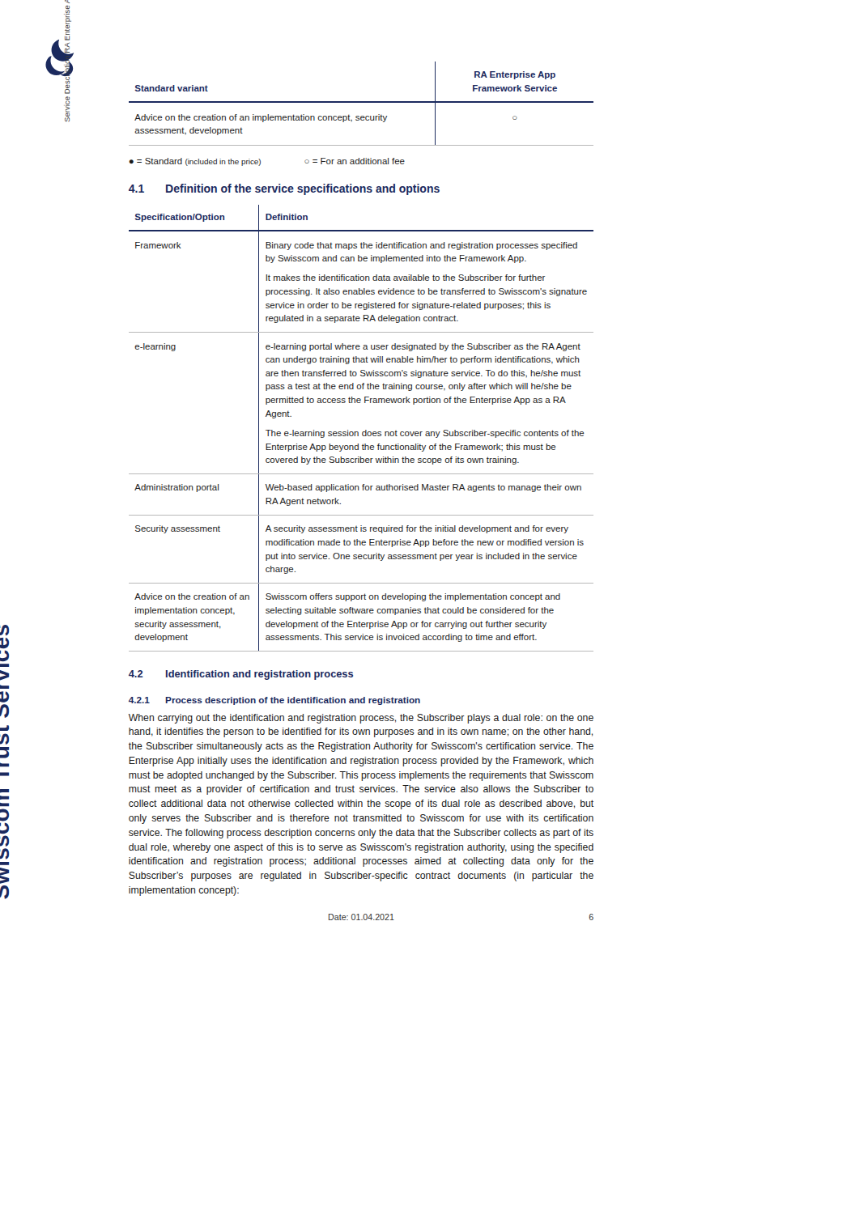Swisscom Trust Services
Service Description RA Enterprise App Framework Service
| Standard variant | RA Enterprise App Framework Service |
| --- | --- |
| Advice on the creation of an implementation concept, security assessment, development | ○ |
● = Standard (included in the price) ○ = For an additional fee
4.1 Definition of the service specifications and options
| Specification/Option | Definition |
| --- | --- |
| Framework | Binary code that maps the identification and registration processes specified by Swisscom and can be implemented into the Framework App. It makes the identification data available to the Subscriber for further processing. It also enables evidence to be transferred to Swisscom's signature service in order to be registered for signature-related purposes; this is regulated in a separate RA delegation contract. |
| e-learning | e-learning portal where a user designated by the Subscriber as the RA Agent can undergo training that will enable him/her to perform identifications, which are then transferred to Swisscom's signature service. To do this, he/she must pass a test at the end of the training course, only after which will he/she be permitted to access the Framework portion of the Enterprise App as a RA Agent. The e-learning session does not cover any Subscriber-specific contents of the Enterprise App beyond the functionality of the Framework; this must be covered by the Subscriber within the scope of its own training. |
| Administration portal | Web-based application for authorised Master RA agents to manage their own RA Agent network. |
| Security assessment | A security assessment is required for the initial development and for every modification made to the Enterprise App before the new or modified version is put into service. One security assessment per year is included in the service charge. |
| Advice on the creation of an implementation concept, security assessment, development | Swisscom offers support on developing the implementation concept and selecting suitable software companies that could be considered for the development of the Enterprise App or for carrying out further security assessments. This service is invoiced according to time and effort. |
4.2 Identification and registration process
4.2.1 Process description of the identification and registration
When carrying out the identification and registration process, the Subscriber plays a dual role: on the one hand, it identifies the person to be identified for its own purposes and in its own name; on the other hand, the Subscriber simultaneously acts as the Registration Authority for Swisscom's certification service. The Enterprise App initially uses the identification and registration process provided by the Framework, which must be adopted unchanged by the Subscriber. This process implements the requirements that Swisscom must meet as a provider of certification and trust services. The service also allows the Subscriber to collect additional data not otherwise collected within the scope of its dual role as described above, but only serves the Subscriber and is therefore not transmitted to Swisscom for use with its certification service. The following process description concerns only the data that the Subscriber collects as part of its dual role, whereby one aspect of this is to serve as Swisscom's registration authority, using the specified identification and registration process; additional processes aimed at collecting data only for the Subscriber’s purposes are regulated in Subscriber-specific contract documents (in particular the implementation concept):
Date: 01.04.2021
6